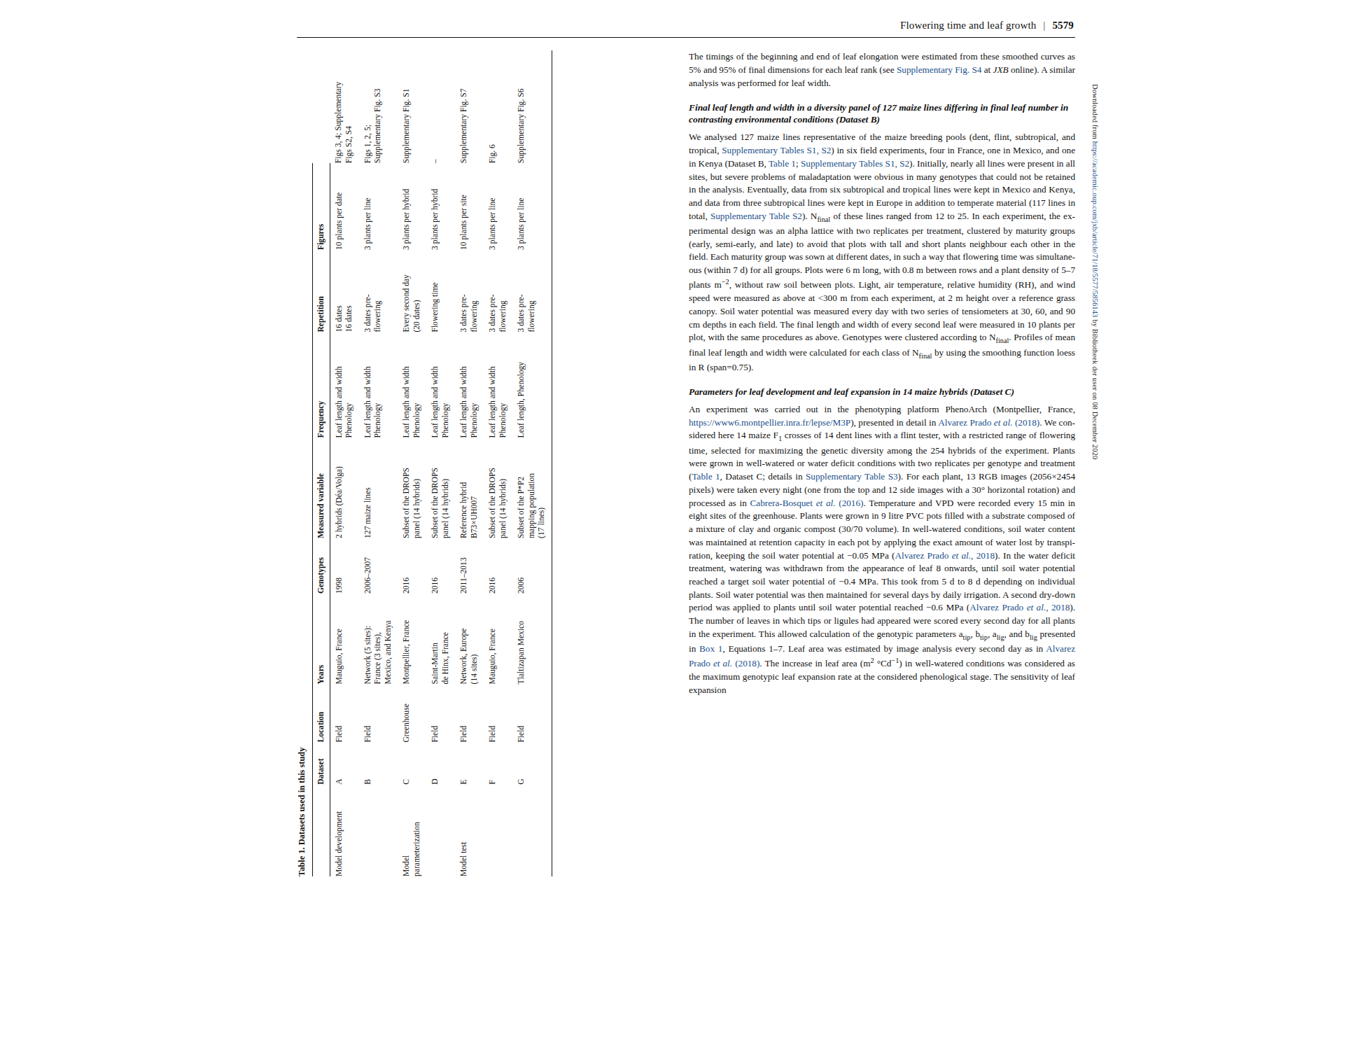Flowering time and leaf growth | 5579
Table 1. Datasets used in this study
| | Dataset | Location | Years | Genotypes | Measured variable | Frequency | Repetition | Figures |
| --- | --- | --- | --- | --- | --- | --- | --- | --- |
| Model development | A | Field | Mauguio, France | 1998 | 2 hybrids (Déa/Volga) | Leaf length and width Phenology | 16 dates 16 dates | 10 plants per date | Figs 3, 4; Supplementary Figs S2, S4 |
| | B | Field | Network (5 sites): France (3 sites), Mexico, and Kenya | 2006–2007 | 127 maize lines | Leaf length and width Phenology | 3 dates pre- flowering | 3 plants per line | Figs 1, 2, 5; Supplementary Fig. S3 |
| Model parameterization | C | Greenhouse | Montpellier, France | 2016 | Subset of the DROPS panel (14 hybrids) | Leaf length and width Phenology | Every second day (20 dates) | 3 plants per hybrid | Supplementary Fig. S1 |
| | D | Field | Saint-Martin de Hinx, France | 2016 | Subset of the DROPS panel (14 hybrids) | Leaf length and width Phenology | Flowering time | 3 plants per hybrid | – |
| Model test | E | Field | Network, Europe (14 sites) | 2011–2013 | Reference hybrid B73×UH007 | Leaf length and width Phenology | 3 dates pre- flowering | 10 plants per site | Supplementary Fig. S7 |
| | F | Field | Mauguio, France | 2016 | Subset of the DROPS panel (14 hybrids) | Leaf length and width Phenology | 3 dates pre- flowering | 3 plants per line | Fig. 6 |
| | G | Field | Tlaltizapan Mexico | 2006 | Subset of the P*P2 mapping population (17 lines) | Leaf length, Phenology | 3 dates pre- flowering | 3 plants per line | Supplementary Fig. S6 |
The timings of the beginning and end of leaf elongation were estimated from these smoothed curves as 5% and 95% of final dimensions for each leaf rank (see Supplementary Fig. S4 at JXB online). A similar analysis was performed for leaf width.
Final leaf length and width in a diversity panel of 127 maize lines differing in final leaf number in contrasting environmental conditions (Dataset B)
We analysed 127 maize lines representative of the maize breeding pools (dent, flint, subtropical, and tropical, Supplementary Tables S1, S2) in six field experiments, four in France, one in Mexico, and one in Kenya (Dataset B, Table 1; Supplementary Tables S1, S2). Initially, nearly all lines were present in all sites, but severe problems of maladaptation were obvious in many genotypes that could not be retained in the analysis. Eventually, data from six subtropical and tropical lines were kept in Mexico and Kenya, and data from three subtropical lines were kept in Europe in addition to temperate material (117 lines in total, Supplementary Table S2). Nfinal of these lines ranged from 12 to 25. In each experiment, the experimental design was an alpha lattice with two replicates per treatment, clustered by maturity groups (early, semi-early, and late) to avoid that plots with tall and short plants neighbour each other in the field. Each maturity group was sown at different dates, in such a way that flowering time was simultaneous (within 7 d) for all groups. Plots were 6 m long, with 0.8 m between rows and a plant density of 5–7 plants m−2, without raw soil between plots. Light, air temperature, relative humidity (RH), and wind speed were measured as above at <300 m from each experiment, at 2 m height over a reference grass canopy. Soil water potential was measured every day with two series of tensiometers at 30, 60, and 90 cm depths in each field. The final length and width of every second leaf were measured in 10 plants per plot, with the same procedures as above. Genotypes were clustered according to Nfinal. Profiles of mean final leaf length and width were calculated for each class of Nfinal by using the smoothing function loess in R (span=0.75).
Parameters for leaf development and leaf expansion in 14 maize hybrids (Dataset C)
An experiment was carried out in the phenotyping platform PhenoArch (Montpellier, France, https://www6.montpellier.inra.fr/lepse/M3P), presented in detail in Alvarez Prado et al. (2018). We considered here 14 maize F1 crosses of 14 dent lines with a flint tester, with a restricted range of flowering time, selected for maximizing the genetic diversity among the 254 hybrids of the experiment. Plants were grown in well-watered or water deficit conditions with two replicates per genotype and treatment (Table 1, Dataset C; details in Supplementary Table S3). For each plant, 13 RGB images (2056×2454 pixels) were taken every night (one from the top and 12 side images with a 30° horizontal rotation) and processed as in Cabrera-Bosquet et al. (2016). Temperature and VPD were recorded every 15 min in eight sites of the greenhouse. Plants were grown in 9 litre PVC pots filled with a substrate composed of a mixture of clay and organic compost (30/70 volume). In well-watered conditions, soil water content was maintained at retention capacity in each pot by applying the exact amount of water lost by transpiration, keeping the soil water potential at −0.05 MPa (Alvarez Prado et al., 2018). In the water deficit treatment, watering was withdrawn from the appearance of leaf 8 onwards, until soil water potential reached a target soil water potential of −0.4 MPa. This took from 5 d to 8 d depending on individual plants. Soil water potential was then maintained for several days by daily irrigation. A second dry-down period was applied to plants until soil water potential reached −0.6 MPa (Alvarez Prado et al., 2018). The number of leaves in which tips or ligules had appeared were scored every second day for all plants in the experiment. This allowed calculation of the genotypic parameters atip, btip, alig, and blig presented in Box 1, Equations 1–7. Leaf area was estimated by image analysis every second day as in Alvarez Prado et al. (2018). The increase in leaf area (m2 °Cd−1) in well-watered conditions was considered as the maximum genotypic leaf expansion rate at the considered phenological stage. The sensitivity of leaf expansion
Downloaded from https://academic.oup.com/jxb/article/71/18/5577/5856143 by Bibliotheek der user on 08 December 2020